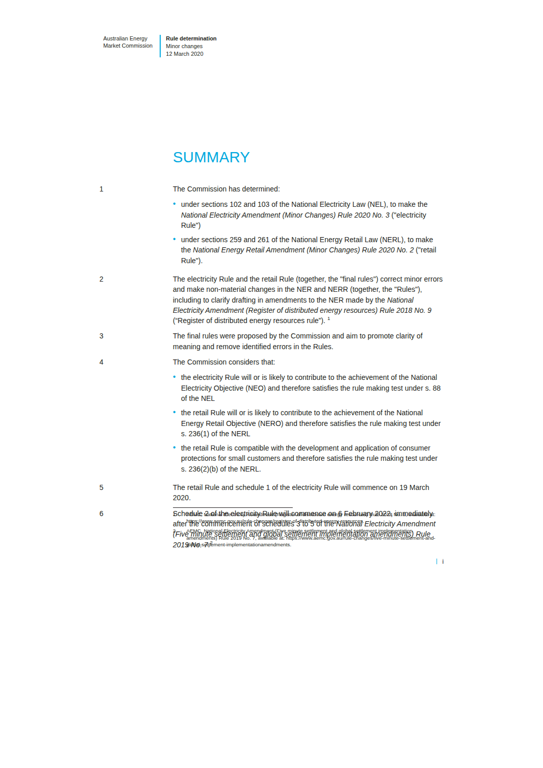Australian Energy
Market Commission
Rule determination
Minor changes
12 March 2020
SUMMARY
1
The Commission has determined:
under sections 102 and 103 of the National Electricity Law (NEL), to make the National Electricity Amendment (Minor Changes) Rule 2020 No. 3 ("electricity Rule")
under sections 259 and 261 of the National Energy Retail Law (NERL), to make the National Energy Retail Amendment (Minor Changes) Rule 2020 No. 2 ("retail Rule").
2
The electricity Rule and the retail Rule (together, the "final rules") correct minor errors and make non-material changes in the NER and NERR (together, the "Rules"), including to clarify drafting in amendments to the NER made by the National Electricity Amendment (Register of distributed energy resources) Rule 2018 No. 9 (“Register of distributed energy resources rule”). 1
3
The final rules were proposed by the Commission and aim to promote clarity of meaning and remove identified errors in the Rules.
4
The Commission considers that:
the electricity Rule will or is likely to contribute to the achievement of the National Electricity Objective (NEO) and therefore satisfies the rule making test under s. 88 of the NEL
the retail Rule will or is likely to contribute to the achievement of the National Energy Retail Objective (NERO) and therefore satisfies the rule making test under s. 236(1) of the NERL
the retail Rule is compatible with the development and application of consumer protections for small customers and therefore satisfies the rule making test under s. 236(2)(b) of the NERL.
5
The retail Rule and schedule 1 of the electricity Rule will commence on 19 March 2020.
6
Schedule 2 of the electricity Rule will commence on 6 February 2022, immediately after the commencement of schedules 3 to 5 of the National Electricity Amendment (Five minute settlement and global settlement implementation amendments) Rule 2019 No. 7.2
1
AEMC, National Electricity Amendment (Register of distributed energy resources) Rule 2018 No. 9, available at: https://www.aemc.gov.au/rule-changes/register-of-distributed-energy-resources.
2
AEMC, National Electricity Amendment (Five minute settlement and global settlement implementation amendments) Rule 2019 No. 7, available at: https://www.aemc.gov.au/rule-changes/five-minute-settlement-and-global-settlement-implementationamendments.
i